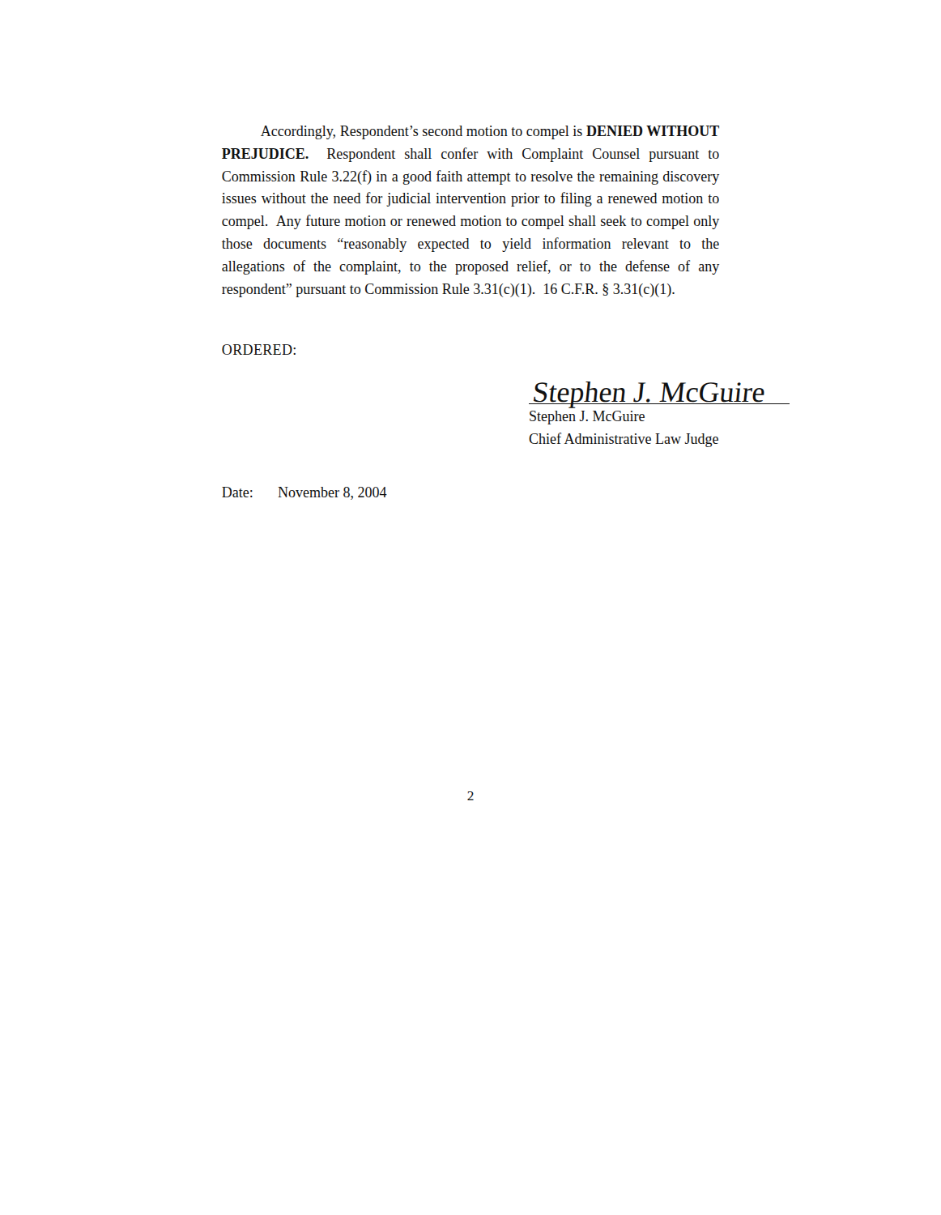Accordingly, Respondent’s second motion to compel is DENIED WITHOUT PREJUDICE. Respondent shall confer with Complaint Counsel pursuant to Commission Rule 3.22(f) in a good faith attempt to resolve the remaining discovery issues without the need for judicial intervention prior to filing a renewed motion to compel. Any future motion or renewed motion to compel shall seek to compel only those documents “reasonably expected to yield information relevant to the allegations of the complaint, to the proposed relief, or to the defense of any respondent” pursuant to Commission Rule 3.31(c)(1). 16 C.F.R. § 3.31(c)(1).
ORDERED:
Stephen J. McGuire
Stephen J. McGuire
Chief Administrative Law Judge
Date: November 8, 2004
2